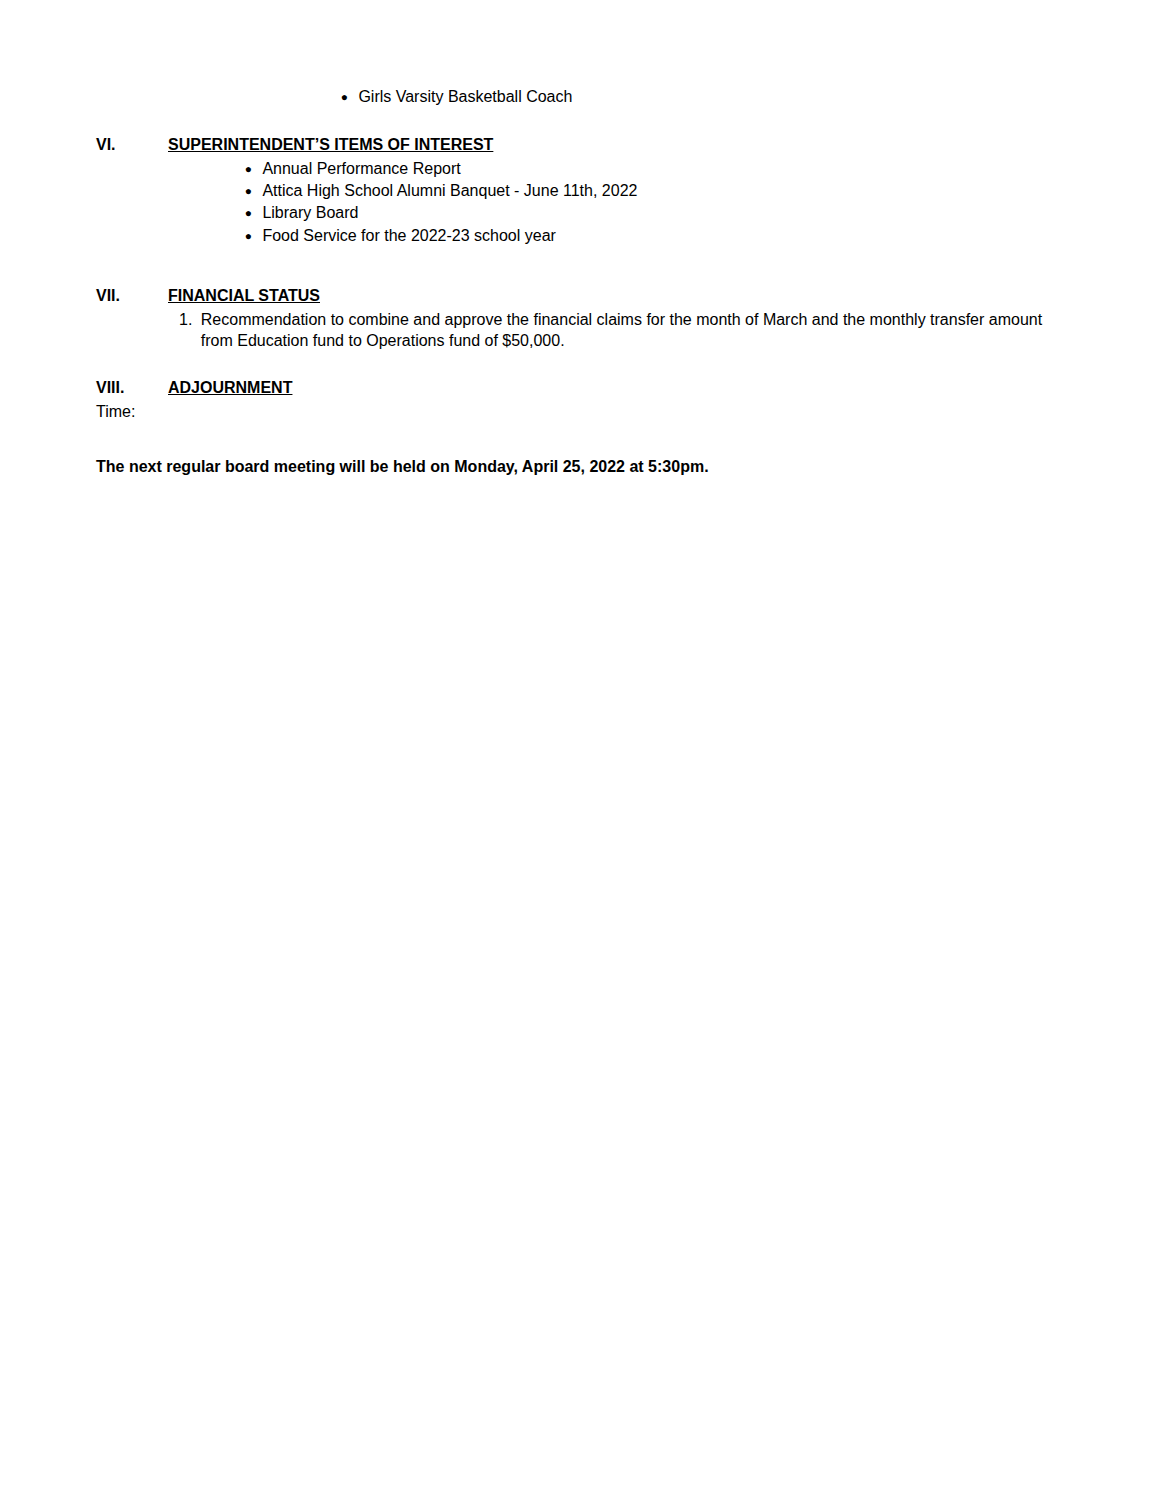Girls Varsity Basketball Coach
VI. SUPERINTENDENT’S ITEMS OF INTEREST
Annual Performance Report
Attica High School Alumni Banquet - June 11th, 2022
Library Board
Food Service for the 2022-23 school year
VII. FINANCIAL STATUS
Recommendation to combine and approve the financial claims for the month of March and the monthly transfer amount from Education fund to Operations fund of $50,000.
VIII. ADJOURNMENT
Time:
The next regular board meeting will be held on Monday, April 25, 2022 at 5:30pm.